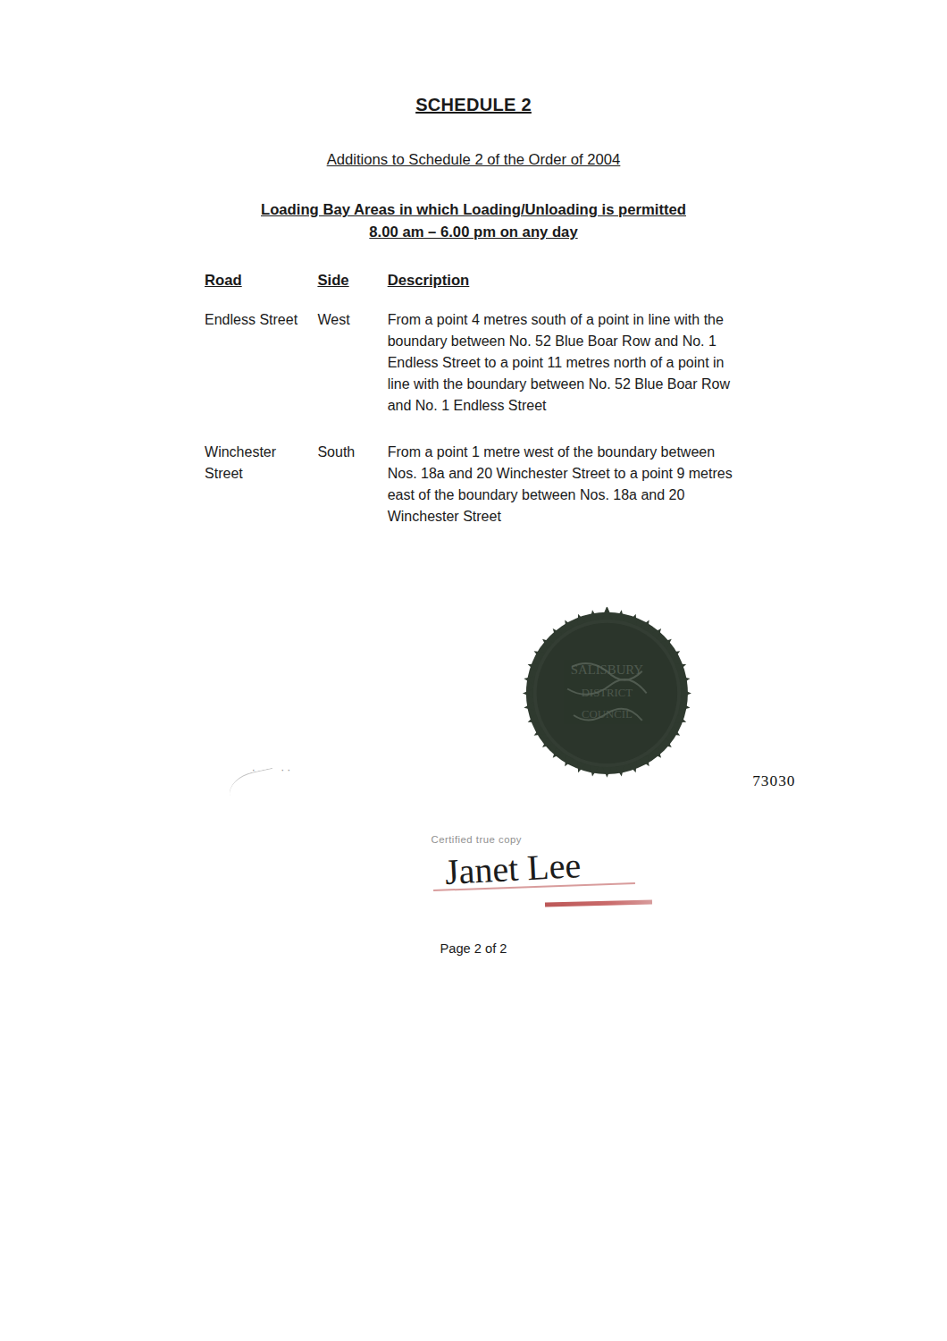SCHEDULE 2
Additions to Schedule 2 of the Order of 2004
Loading Bay Areas in which Loading/Unloading is permitted
8.00 am – 6.00 pm on any day
| Road | Side | Description |
| --- | --- | --- |
| Endless Street | West | From a point 4 metres south of a point in line with the boundary between No. 52 Blue Boar Row and No. 1 Endless Street to a point 11 metres north of a point in line with the boundary between No. 52 Blue Boar Row and No. 1 Endless Street |
| Winchester Street | South | From a point 1 metre west of the boundary between Nos. 18a and 20 Winchester Street to a point 9 metres east of the boundary between Nos. 18a and 20 Winchester Street |
SALISBURY DISTRICT COUNCIL
73030
· ··
Certified true copy
Janet Lee
Page 2 of 2